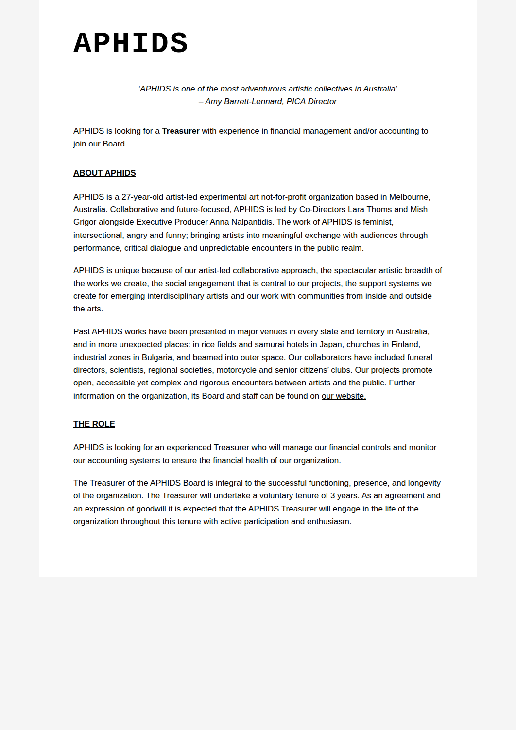APHIDS
‘APHIDS is one of the most adventurous artistic collectives in Australia’
– Amy Barrett-Lennard, PICA Director
APHIDS is looking for a Treasurer with experience in financial management and/or accounting to join our Board.
ABOUT APHIDS
APHIDS is a 27-year-old artist-led experimental art not-for-profit organization based in Melbourne, Australia. Collaborative and future-focused, APHIDS is led by Co-Directors Lara Thoms and Mish Grigor alongside Executive Producer Anna Nalpantidis. The work of APHIDS is feminist, intersectional, angry and funny; bringing artists into meaningful exchange with audiences through performance, critical dialogue and unpredictable encounters in the public realm.
APHIDS is unique because of our artist-led collaborative approach, the spectacular artistic breadth of the works we create, the social engagement that is central to our projects, the support systems we create for emerging interdisciplinary artists and our work with communities from inside and outside the arts.
Past APHIDS works have been presented in major venues in every state and territory in Australia, and in more unexpected places: in rice fields and samurai hotels in Japan, churches in Finland, industrial zones in Bulgaria, and beamed into outer space. Our collaborators have included funeral directors, scientists, regional societies, motorcycle and senior citizens’ clubs. Our projects promote open, accessible yet complex and rigorous encounters between artists and the public. Further information on the organization, its Board and staff can be found on our website.
THE ROLE
APHIDS is looking for an experienced Treasurer who will manage our financial controls and monitor our accounting systems to ensure the financial health of our organization.
The Treasurer of the APHIDS Board is integral to the successful functioning, presence, and longevity of the organization. The Treasurer will undertake a voluntary tenure of 3 years. As an agreement and an expression of goodwill it is expected that the APHIDS Treasurer will engage in the life of the organization throughout this tenure with active participation and enthusiasm.